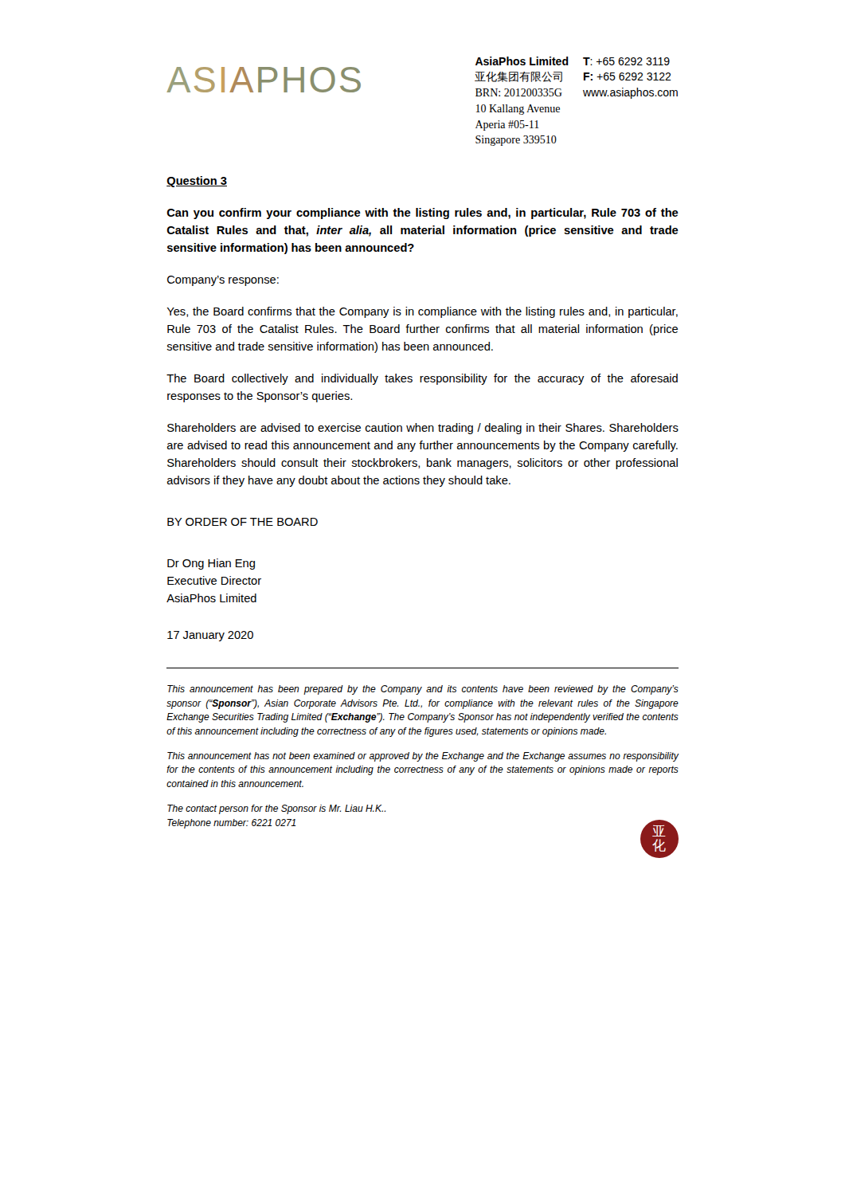ASIAPHOS
| AsiaPhos Limited | T : +65 6292 3119 |
| 亚化集团有限公司 | F: +65 6292 3122 |
| BRN: 201200335G | www.asiaphos.com |
| 10 Kallang Avenue | |
| Aperia #05-11 | |
| Singapore 339510 | |
Question 3
Can you confirm your compliance with the listing rules and, in particular, Rule 703 of the Catalist Rules and that, inter alia, all material information (price sensitive and trade sensitive information) has been announced?
Company’s response:
Yes, the Board confirms that the Company is in compliance with the listing rules and, in particular, Rule 703 of the Catalist Rules. The Board further confirms that all material information (price sensitive and trade sensitive information) has been announced.
The Board collectively and individually takes responsibility for the accuracy of the aforesaid responses to the Sponsor’s queries.
Shareholders are advised to exercise caution when trading / dealing in their Shares. Shareholders are advised to read this announcement and any further announcements by the Company carefully. Shareholders should consult their stockbrokers, bank managers, solicitors or other professional advisors if they have any doubt about the actions they should take.
BY ORDER OF THE BOARD
Dr Ong Hian Eng
Executive Director
AsiaPhos Limited
17 January 2020
This announcement has been prepared by the Company and its contents have been reviewed by the Company’s sponsor (“Sponsor”), Asian Corporate Advisors Pte. Ltd., for compliance with the relevant rules of the Singapore Exchange Securities Trading Limited (“Exchange”). The Company’s Sponsor has not independently verified the contents of this announcement including the correctness of any of the figures used, statements or opinions made.
This announcement has not been examined or approved by the Exchange and the Exchange assumes no responsibility for the contents of this announcement including the correctness of any of the statements or opinions made or reports contained in this announcement.
The contact person for the Sponsor is Mr. Liau H.K..
Telephone number: 6221 0271
亚
化